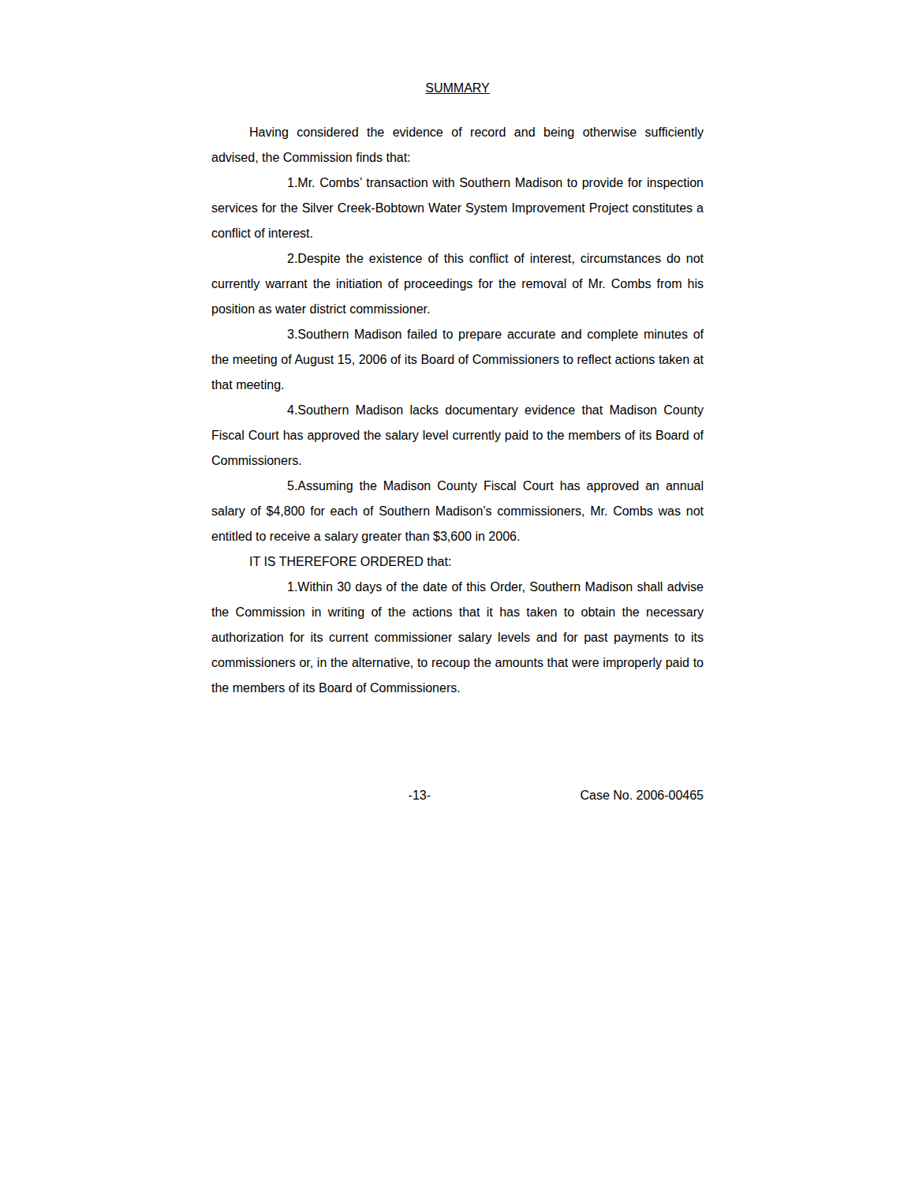SUMMARY
Having considered the evidence of record and being otherwise sufficiently advised, the Commission finds that:
1. Mr. Combs’ transaction with Southern Madison to provide for inspection services for the Silver Creek-Bobtown Water System Improvement Project constitutes a conflict of interest.
2. Despite the existence of this conflict of interest, circumstances do not currently warrant the initiation of proceedings for the removal of Mr. Combs from his position as water district commissioner.
3. Southern Madison failed to prepare accurate and complete minutes of the meeting of August 15, 2006 of its Board of Commissioners to reflect actions taken at that meeting.
4. Southern Madison lacks documentary evidence that Madison County Fiscal Court has approved the salary level currently paid to the members of its Board of Commissioners.
5. Assuming the Madison County Fiscal Court has approved an annual salary of $4,800 for each of Southern Madison’s commissioners, Mr. Combs was not entitled to receive a salary greater than $3,600 in 2006.
IT IS THEREFORE ORDERED that:
1. Within 30 days of the date of this Order, Southern Madison shall advise the Commission in writing of the actions that it has taken to obtain the necessary authorization for its current commissioner salary levels and for past payments to its commissioners or, in the alternative, to recoup the amounts that were improperly paid to the members of its Board of Commissioners.
-13- Case No. 2006-00465